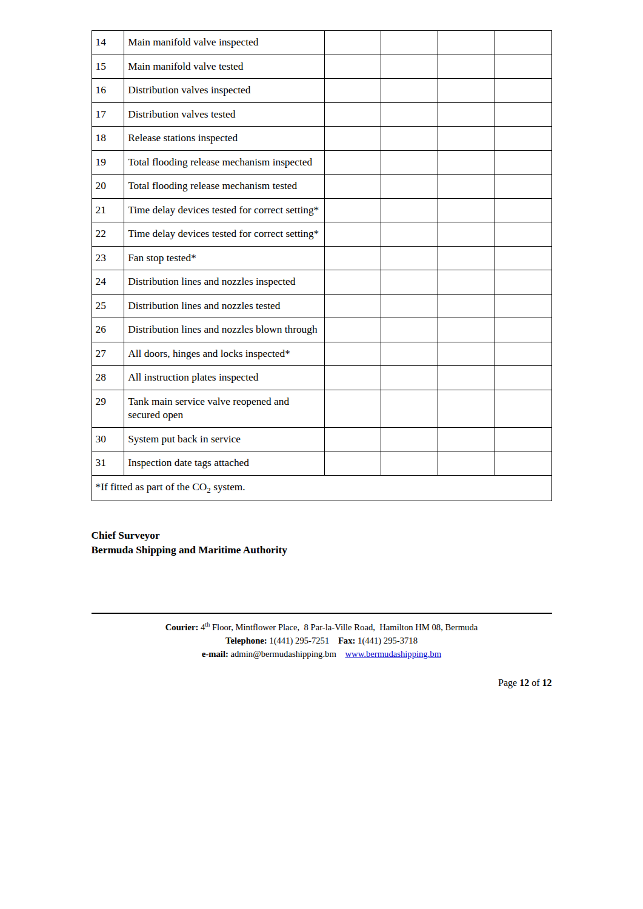| 14 | Main manifold valve inspected | | | | |
| 15 | Main manifold valve tested | | | | |
| 16 | Distribution valves inspected | | | | |
| 17 | Distribution valves tested | | | | |
| 18 | Release stations inspected | | | | |
| 19 | Total flooding release mechanism inspected | | | | |
| 20 | Total flooding release mechanism tested | | | | |
| 21 | Time delay devices tested for correct setting* | | | | |
| 22 | Time delay devices tested for correct setting* | | | | |
| 23 | Fan stop tested* | | | | |
| 24 | Distribution lines and nozzles inspected | | | | |
| 25 | Distribution lines and nozzles tested | | | | |
| 26 | Distribution lines and nozzles blown through | | | | |
| 27 | All doors, hinges and locks inspected* | | | | |
| 28 | All instruction plates inspected | | | | |
| 29 | Tank main service valve reopened and secured open | | | | |
| 30 | System put back in service | | | | |
| 31 | Inspection date tags attached | | | | |
| *If fitted as part of the CO 2 system. |
Chief Surveyor
Bermuda Shipping and Maritime Authority
Courier: 4th Floor, Mintflower Place, 8 Par-la-Ville Road, Hamilton HM 08, Bermuda
Telephone: 1(441) 295-7251 Fax: 1(441) 295-3718
e-mail: admin@bermudashipping.bm www.bermudashipping.bm
Page 12 of 12